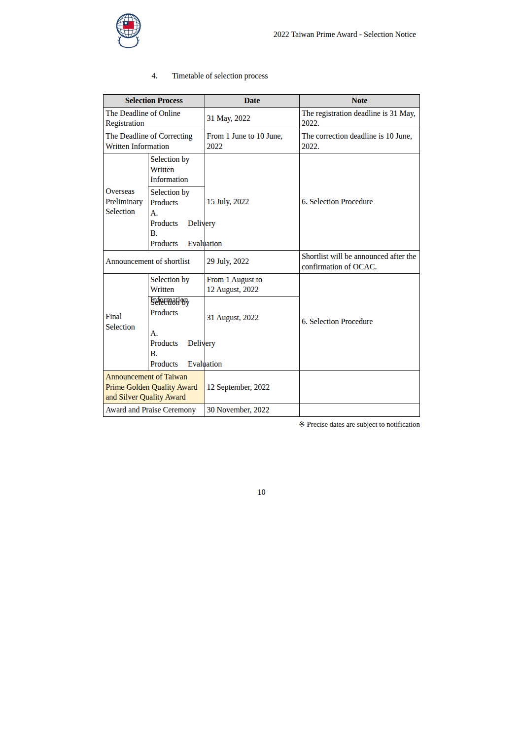2022 Taiwan Prime Award - Selection Notice
4. Timetable of selection process
| Selection Process | Date | Note |
| --- | --- | --- |
| The Deadline of Online Registration | 31 May, 2022 | The registration deadline is 31 May, 2022. |
| The Deadline of Correcting Written Information | From 1 June to 10 June, 2022 | The correction deadline is 10 June, 2022. |
| / Overseas Preliminary Selection / Selection by Written Information Selection by Products A. Products Delivery B. Products Evaluation / | 15 July, 2022 | 6. Selection Procedure |
| Announcement of shortlist | 29 July, 2022 | Shortlist will be announced after the confirmation of OCAC. |
| / Final Selection / Selection by Written Information Selection by Products A. Products Delivery B. Products Evaluation / | From 1 August to 12 August, 2022 31 August, 2022 | 6. Selection Procedure |
| Announcement of Taiwan Prime Golden Quality Award and Silver Quality Award | 12 September, 2022 | |
| Award and Praise Ceremony | 30 November, 2022 | |
※ Precise dates are subject to notification
10